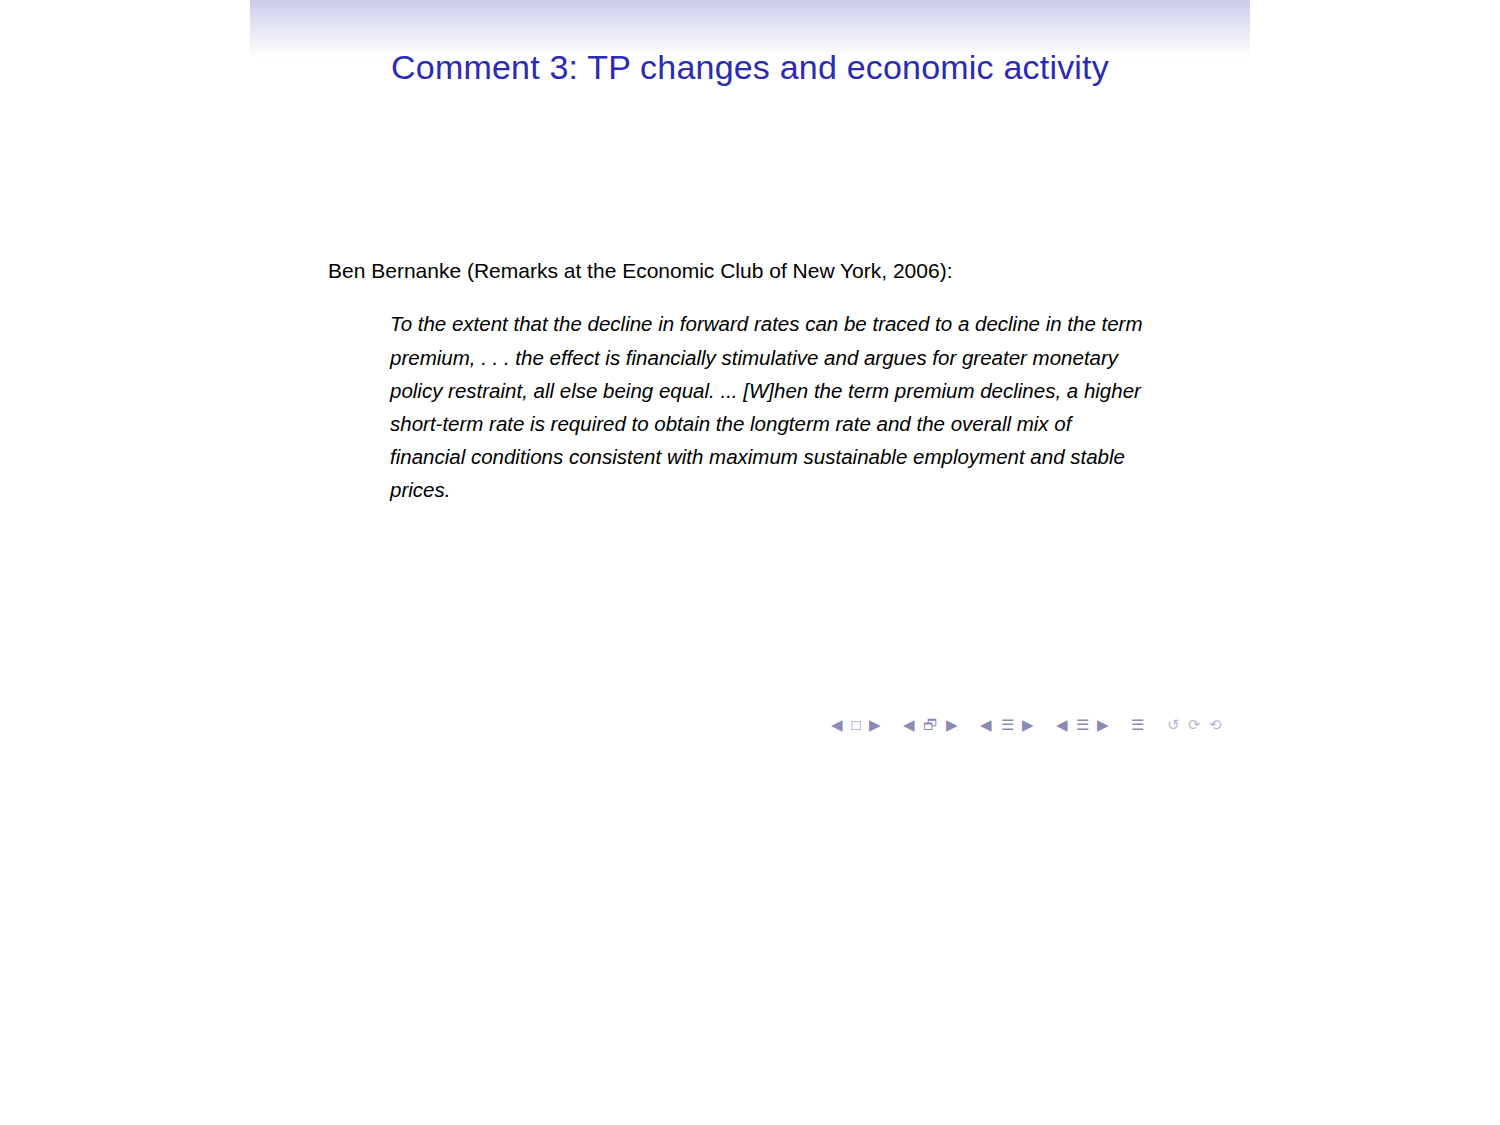Comment 3: TP changes and economic activity
Ben Bernanke (Remarks at the Economic Club of New York, 2006):
To the extent that the decline in forward rates can be traced to a decline in the term premium, . . . the effect is financially stimulative and argues for greater monetary policy restraint, all else being equal. ... [W]hen the term premium declines, a higher short-term rate is required to obtain the longterm rate and the overall mix of financial conditions consistent with maximum sustainable employment and stable prices.
◀ □ ▶ ◀ 🗗 ▶ ◀ ☰ ▶ ◀ ☰ ▶ ☰ ↺ ⟳ ⟲